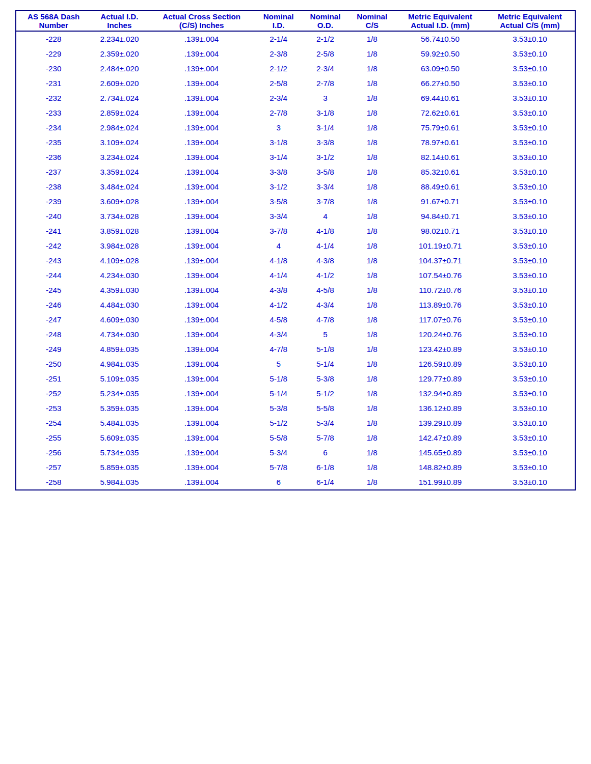AS 568A Dash Number Dimensions
| AS 568A Dash Number | Actual I.D. Inches | Actual Cross Section (C/S) Inches | Nominal I.D. | Nominal O.D. | Nominal C/S | Metric Equivalent Actual I.D. (mm) | Metric Equivalent Actual C/S (mm) |
| --- | --- | --- | --- | --- | --- | --- | --- |
| -228 | 2.234±.020 | .139±.004 | 2-1/4 | 2-1/2 | 1/8 | 56.74±0.50 | 3.53±0.10 |
| -229 | 2.359±.020 | .139±.004 | 2-3/8 | 2-5/8 | 1/8 | 59.92±0.50 | 3.53±0.10 |
| -230 | 2.484±.020 | .139±.004 | 2-1/2 | 2-3/4 | 1/8 | 63.09±0.50 | 3.53±0.10 |
| -231 | 2.609±.020 | .139±.004 | 2-5/8 | 2-7/8 | 1/8 | 66.27±0.50 | 3.53±0.10 |
| -232 | 2.734±.024 | .139±.004 | 2-3/4 | 3 | 1/8 | 69.44±0.61 | 3.53±0.10 |
| -233 | 2.859±.024 | .139±.004 | 2-7/8 | 3-1/8 | 1/8 | 72.62±0.61 | 3.53±0.10 |
| -234 | 2.984±.024 | .139±.004 | 3 | 3-1/4 | 1/8 | 75.79±0.61 | 3.53±0.10 |
| -235 | 3.109±.024 | .139±.004 | 3-1/8 | 3-3/8 | 1/8 | 78.97±0.61 | 3.53±0.10 |
| -236 | 3.234±.024 | .139±.004 | 3-1/4 | 3-1/2 | 1/8 | 82.14±0.61 | 3.53±0.10 |
| -237 | 3.359±.024 | .139±.004 | 3-3/8 | 3-5/8 | 1/8 | 85.32±0.61 | 3.53±0.10 |
| -238 | 3.484±.024 | .139±.004 | 3-1/2 | 3-3/4 | 1/8 | 88.49±0.61 | 3.53±0.10 |
| -239 | 3.609±.028 | .139±.004 | 3-5/8 | 3-7/8 | 1/8 | 91.67±0.71 | 3.53±0.10 |
| -240 | 3.734±.028 | .139±.004 | 3-3/4 | 4 | 1/8 | 94.84±0.71 | 3.53±0.10 |
| -241 | 3.859±.028 | .139±.004 | 3-7/8 | 4-1/8 | 1/8 | 98.02±0.71 | 3.53±0.10 |
| -242 | 3.984±.028 | .139±.004 | 4 | 4-1/4 | 1/8 | 101.19±0.71 | 3.53±0.10 |
| -243 | 4.109±.028 | .139±.004 | 4-1/8 | 4-3/8 | 1/8 | 104.37±0.71 | 3.53±0.10 |
| -244 | 4.234±.030 | .139±.004 | 4-1/4 | 4-1/2 | 1/8 | 107.54±0.76 | 3.53±0.10 |
| -245 | 4.359±.030 | .139±.004 | 4-3/8 | 4-5/8 | 1/8 | 110.72±0.76 | 3.53±0.10 |
| -246 | 4.484±.030 | .139±.004 | 4-1/2 | 4-3/4 | 1/8 | 113.89±0.76 | 3.53±0.10 |
| -247 | 4.609±.030 | .139±.004 | 4-5/8 | 4-7/8 | 1/8 | 117.07±0.76 | 3.53±0.10 |
| -248 | 4.734±.030 | .139±.004 | 4-3/4 | 5 | 1/8 | 120.24±0.76 | 3.53±0.10 |
| -249 | 4.859±.035 | .139±.004 | 4-7/8 | 5-1/8 | 1/8 | 123.42±0.89 | 3.53±0.10 |
| -250 | 4.984±.035 | .139±.004 | 5 | 5-1/4 | 1/8 | 126.59±0.89 | 3.53±0.10 |
| -251 | 5.109±.035 | .139±.004 | 5-1/8 | 5-3/8 | 1/8 | 129.77±0.89 | 3.53±0.10 |
| -252 | 5.234±.035 | .139±.004 | 5-1/4 | 5-1/2 | 1/8 | 132.94±0.89 | 3.53±0.10 |
| -253 | 5.359±.035 | .139±.004 | 5-3/8 | 5-5/8 | 1/8 | 136.12±0.89 | 3.53±0.10 |
| -254 | 5.484±.035 | .139±.004 | 5-1/2 | 5-3/4 | 1/8 | 139.29±0.89 | 3.53±0.10 |
| -255 | 5.609±.035 | .139±.004 | 5-5/8 | 5-7/8 | 1/8 | 142.47±0.89 | 3.53±0.10 |
| -256 | 5.734±.035 | .139±.004 | 5-3/4 | 6 | 1/8 | 145.65±0.89 | 3.53±0.10 |
| -257 | 5.859±.035 | .139±.004 | 5-7/8 | 6-1/8 | 1/8 | 148.82±0.89 | 3.53±0.10 |
| -258 | 5.984±.035 | .139±.004 | 6 | 6-1/4 | 1/8 | 151.99±0.89 | 3.53±0.10 |